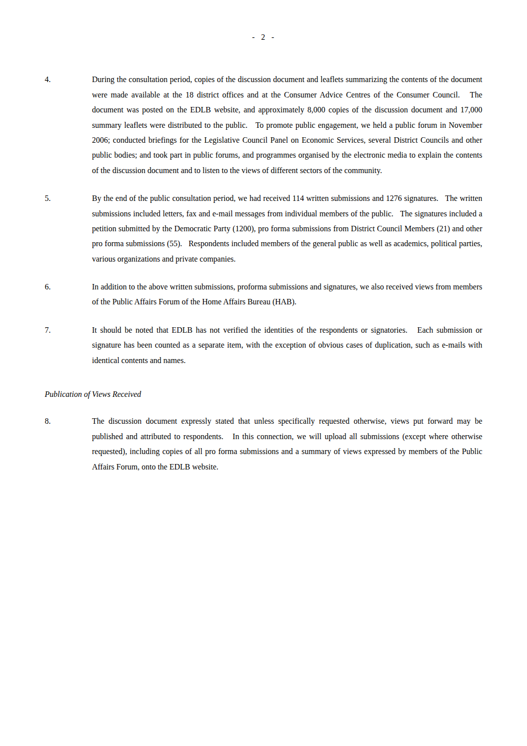- 2 -
4.
During the consultation period, copies of the discussion document and leaflets summarizing the contents of the document were made available at the 18 district offices and at the Consumer Advice Centres of the Consumer Council. The document was posted on the EDLB website, and approximately 8,000 copies of the discussion document and 17,000 summary leaflets were distributed to the public. To promote public engagement, we held a public forum in November 2006; conducted briefings for the Legislative Council Panel on Economic Services, several District Councils and other public bodies; and took part in public forums, and programmes organised by the electronic media to explain the contents of the discussion document and to listen to the views of different sectors of the community.
5.
By the end of the public consultation period, we had received 114 written submissions and 1276 signatures. The written submissions included letters, fax and e-mail messages from individual members of the public. The signatures included a petition submitted by the Democratic Party (1200), pro forma submissions from District Council Members (21) and other pro forma submissions (55). Respondents included members of the general public as well as academics, political parties, various organizations and private companies.
6.
In addition to the above written submissions, proforma submissions and signatures, we also received views from members of the Public Affairs Forum of the Home Affairs Bureau (HAB).
7.
It should be noted that EDLB has not verified the identities of the respondents or signatories. Each submission or signature has been counted as a separate item, with the exception of obvious cases of duplication, such as e-mails with identical contents and names.
Publication of Views Received
8.
The discussion document expressly stated that unless specifically requested otherwise, views put forward may be published and attributed to respondents. In this connection, we will upload all submissions (except where otherwise requested), including copies of all pro forma submissions and a summary of views expressed by members of the Public Affairs Forum, onto the EDLB website.